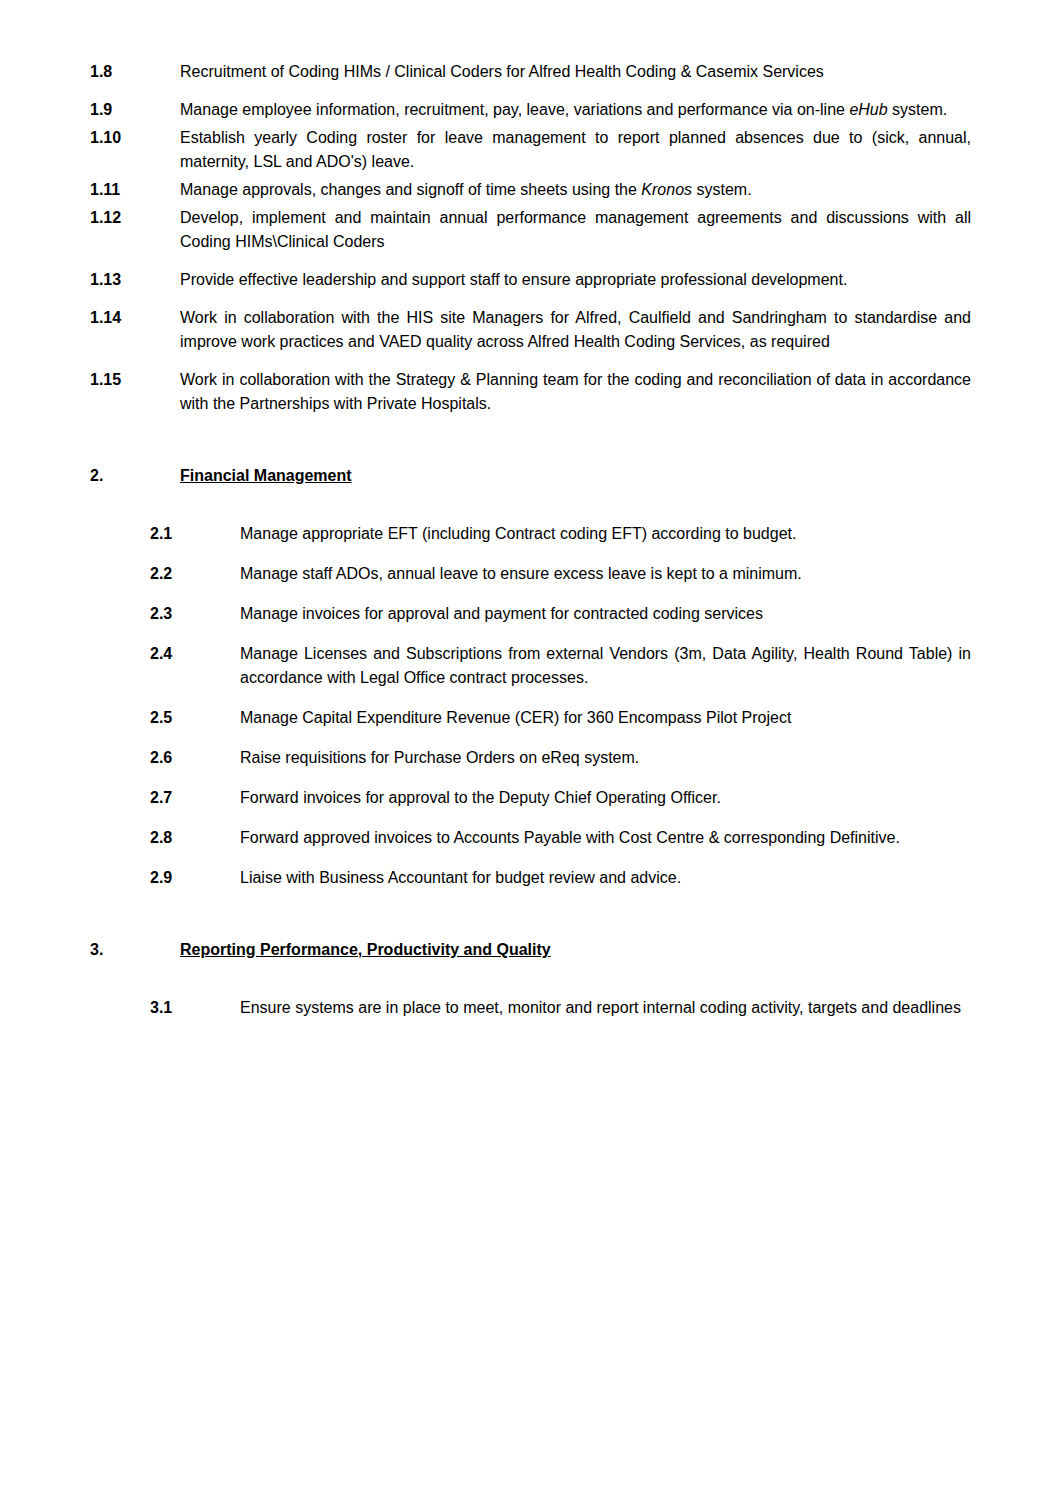1.8
Recruitment of Coding HIMs / Clinical Coders for Alfred Health Coding & Casemix Services
1.9
Manage employee information, recruitment, pay, leave, variations and performance via on-line eHub system.
1.10
Establish yearly Coding roster for leave management to report planned absences due to (sick, annual, maternity, LSL and ADO's) leave.
1.11
Manage approvals, changes and signoff of time sheets using the Kronos system.
1.12
Develop, implement and maintain annual performance management agreements and discussions with all Coding HIMs\Clinical Coders
1.13
Provide effective leadership and support staff to ensure appropriate professional development.
1.14
Work in collaboration with the HIS site Managers for Alfred, Caulfield and Sandringham to standardise and improve work practices and VAED quality across Alfred Health Coding Services, as required
1.15
Work in collaboration with the Strategy & Planning team for the coding and reconciliation of data in accordance with the Partnerships with Private Hospitals.
2.
Financial Management
2.1
Manage appropriate EFT (including Contract coding EFT) according to budget.
2.2
Manage staff ADOs, annual leave to ensure excess leave is kept to a minimum.
2.3
Manage invoices for approval and payment for contracted coding services
2.4
Manage Licenses and Subscriptions from external Vendors (3m, Data Agility, Health Round Table) in accordance with Legal Office contract processes.
2.5
Manage Capital Expenditure Revenue (CER) for 360 Encompass Pilot Project
2.6
Raise requisitions for Purchase Orders on eReq system.
2.7
Forward invoices for approval to the Deputy Chief Operating Officer.
2.8
Forward approved invoices to Accounts Payable with Cost Centre & corresponding Definitive.
2.9
Liaise with Business Accountant for budget review and advice.
3.
Reporting Performance, Productivity and Quality
3.1
Ensure systems are in place to meet, monitor and report internal coding activity, targets and deadlines